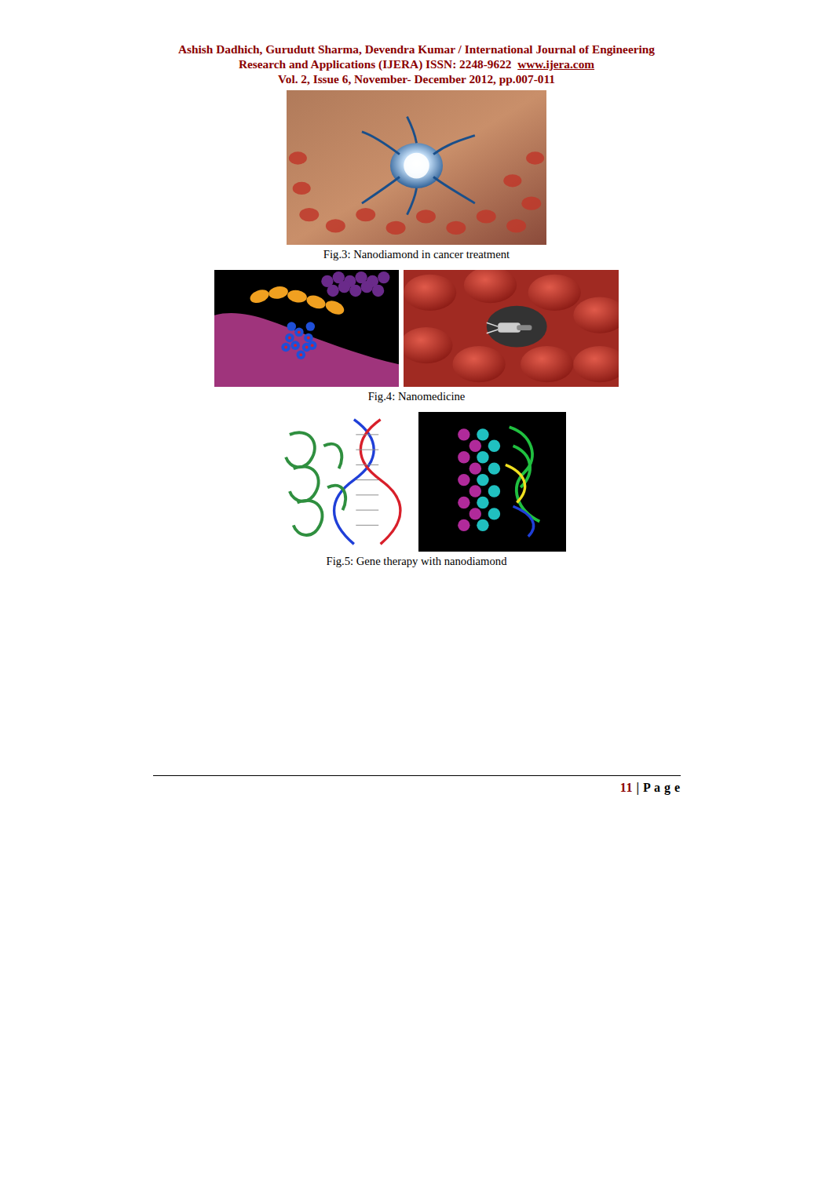Ashish Dadhich, Gurudutt Sharma, Devendra Kumar / International Journal of Engineering Research and Applications (IJERA) ISSN: 2248-9622 www.ijera.com Vol. 2, Issue 6, November- December 2012, pp.007-011
Fig.3: Nanodiamond in cancer treatment
Fig.4: Nanomedicine
Fig.5: Gene therapy with nanodiamond
11 | P a g e